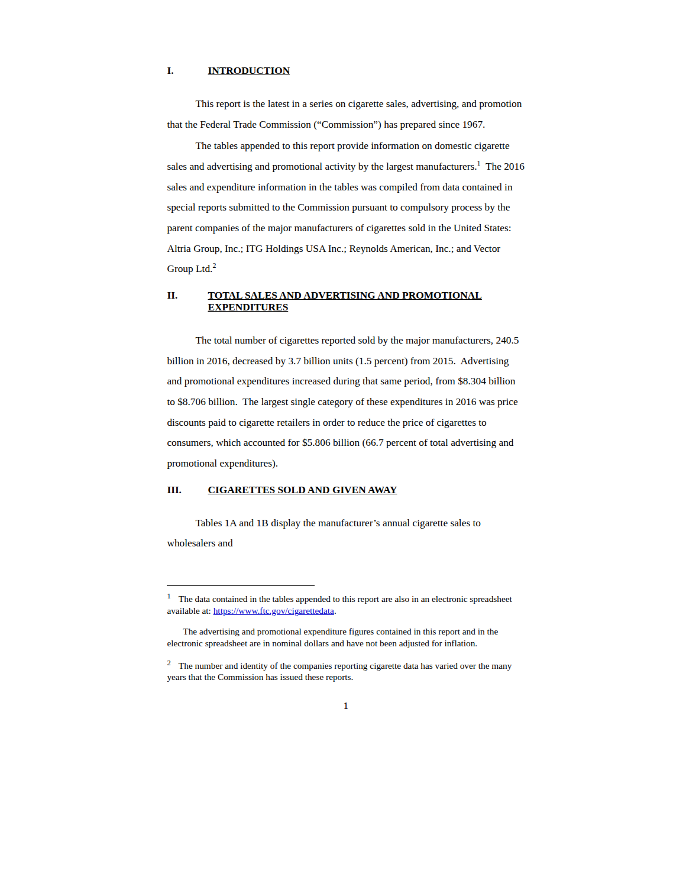I. INTRODUCTION
This report is the latest in a series on cigarette sales, advertising, and promotion that the Federal Trade Commission (“Commission”) has prepared since 1967.
The tables appended to this report provide information on domestic cigarette sales and advertising and promotional activity by the largest manufacturers.1 The 2016 sales and expenditure information in the tables was compiled from data contained in special reports submitted to the Commission pursuant to compulsory process by the parent companies of the major manufacturers of cigarettes sold in the United States: Altria Group, Inc.; ITG Holdings USA Inc.; Reynolds American, Inc.; and Vector Group Ltd.2
II. TOTAL SALES AND ADVERTISING AND PROMOTIONAL EXPENDITURES
The total number of cigarettes reported sold by the major manufacturers, 240.5 billion in 2016, decreased by 3.7 billion units (1.5 percent) from 2015. Advertising and promotional expenditures increased during that same period, from $8.304 billion to $8.706 billion. The largest single category of these expenditures in 2016 was price discounts paid to cigarette retailers in order to reduce the price of cigarettes to consumers, which accounted for $5.806 billion (66.7 percent of total advertising and promotional expenditures).
III. CIGARETTES SOLD AND GIVEN AWAY
Tables 1A and 1B display the manufacturer’s annual cigarette sales to wholesalers and
1 The data contained in the tables appended to this report are also in an electronic spreadsheet available at: https://www.ftc.gov/cigarettedata.
The advertising and promotional expenditure figures contained in this report and in the electronic spreadsheet are in nominal dollars and have not been adjusted for inflation.
2 The number and identity of the companies reporting cigarette data has varied over the many years that the Commission has issued these reports.
1